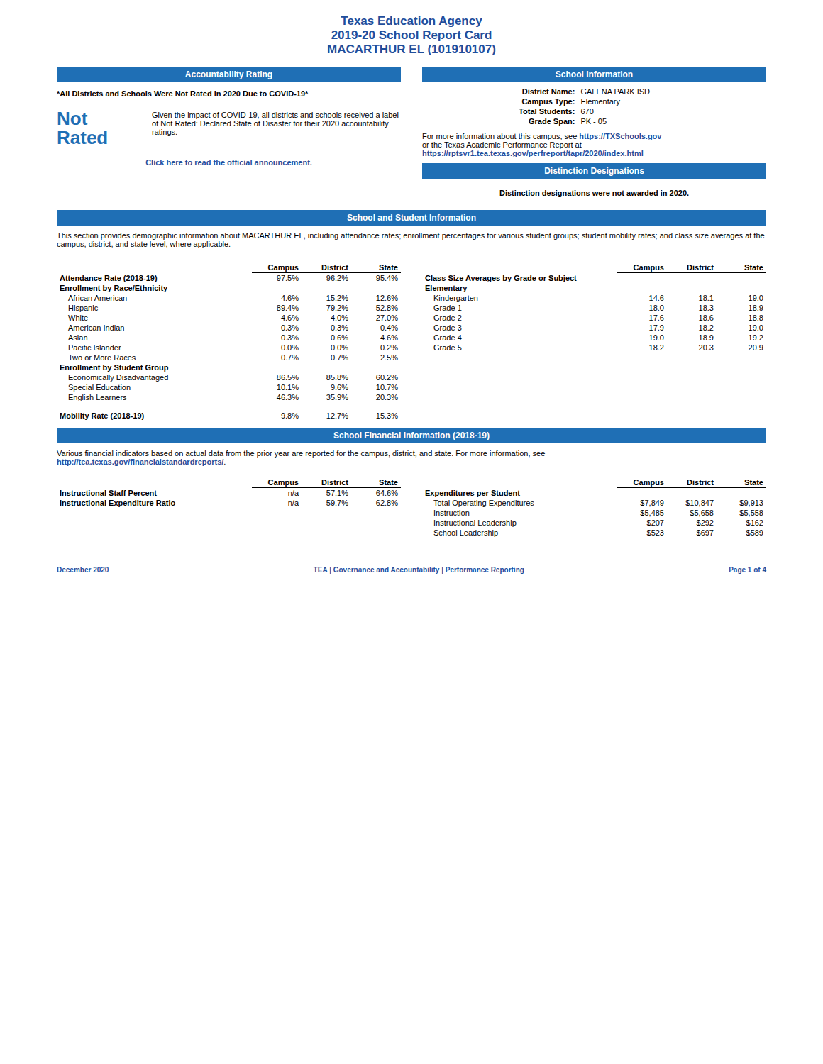Texas Education Agency 2019-20 School Report Card MACARTHUR EL (101910107)
Accountability Rating
*All Districts and Schools Were Not Rated in 2020 Due to COVID-19*
Not
Rated
Given the impact of COVID-19, all districts and schools received a label of Not Rated: Declared State of Disaster for their 2020 accountability ratings.
Click here to read the official announcement.
School Information
| District Name: | GALENA PARK ISD |
| Campus Type: | Elementary |
| Total Students: | 670 |
| Grade Span: | PK - 05 |
For more information about this campus, see https://TXSchools.gov
or the Texas Academic Performance Report at
https://rptsvr1.tea.texas.gov/perfreport/tapr/2020/index.html
Distinction Designations
Distinction designations were not awarded in 2020.
School and Student Information
This section provides demographic information about MACARTHUR EL, including attendance rates; enrollment percentages for various student groups; student mobility rates; and class size averages at the campus, district, and state level, where applicable.
| | Campus | District | State |
| Attendance Rate (2018-19) | 97.5% | 96.2% | 95.4% |
| Enrollment by Race/Ethnicity | | | |
| African American | 4.6% | 15.2% | 12.6% |
| Hispanic | 89.4% | 79.2% | 52.8% |
| White | 4.6% | 4.0% | 27.0% |
| American Indian | 0.3% | 0.3% | 0.4% |
| Asian | 0.3% | 0.6% | 4.6% |
| Pacific Islander | 0.0% | 0.0% | 0.2% |
| Two or More Races | 0.7% | 0.7% | 2.5% |
| Enrollment by Student Group | | | |
| Economically Disadvantaged | 86.5% | 85.8% | 60.2% |
| Special Education | 10.1% | 9.6% | 10.7% |
| English Learners | 46.3% | 35.9% | 20.3% |
| Mobility Rate (2018-19) | 9.8% | 12.7% | 15.3% |
| | Campus | District | State |
| Class Size Averages by Grade or Subject |
| Elementary | | | |
| Kindergarten | 14.6 | 18.1 | 19.0 |
| Grade 1 | 18.0 | 18.3 | 18.9 |
| Grade 2 | 17.6 | 18.6 | 18.8 |
| Grade 3 | 17.9 | 18.2 | 19.0 |
| Grade 4 | 19.0 | 18.9 | 19.2 |
| Grade 5 | 18.2 | 20.3 | 20.9 |
School Financial Information (2018-19)
Various financial indicators based on actual data from the prior year are reported for the campus, district, and state. For more information, see
http://tea.texas.gov/financialstandardreports/.
| | Campus | District | State |
| Instructional Staff Percent | n/a | 57.1% | 64.6% |
| Instructional Expenditure Ratio | n/a | 59.7% | 62.8% |
| | Campus | District | State |
| Expenditures per Student |
| Total Operating Expenditures | $7,849 | $10,847 | $9,913 |
| Instruction | $5,485 | $5,658 | $5,558 |
| Instructional Leadership | $207 | $292 | $162 |
| School Leadership | $523 | $697 | $589 |
December 2020
TEA | Governance and Accountability | Performance Reporting
Page 1 of 4